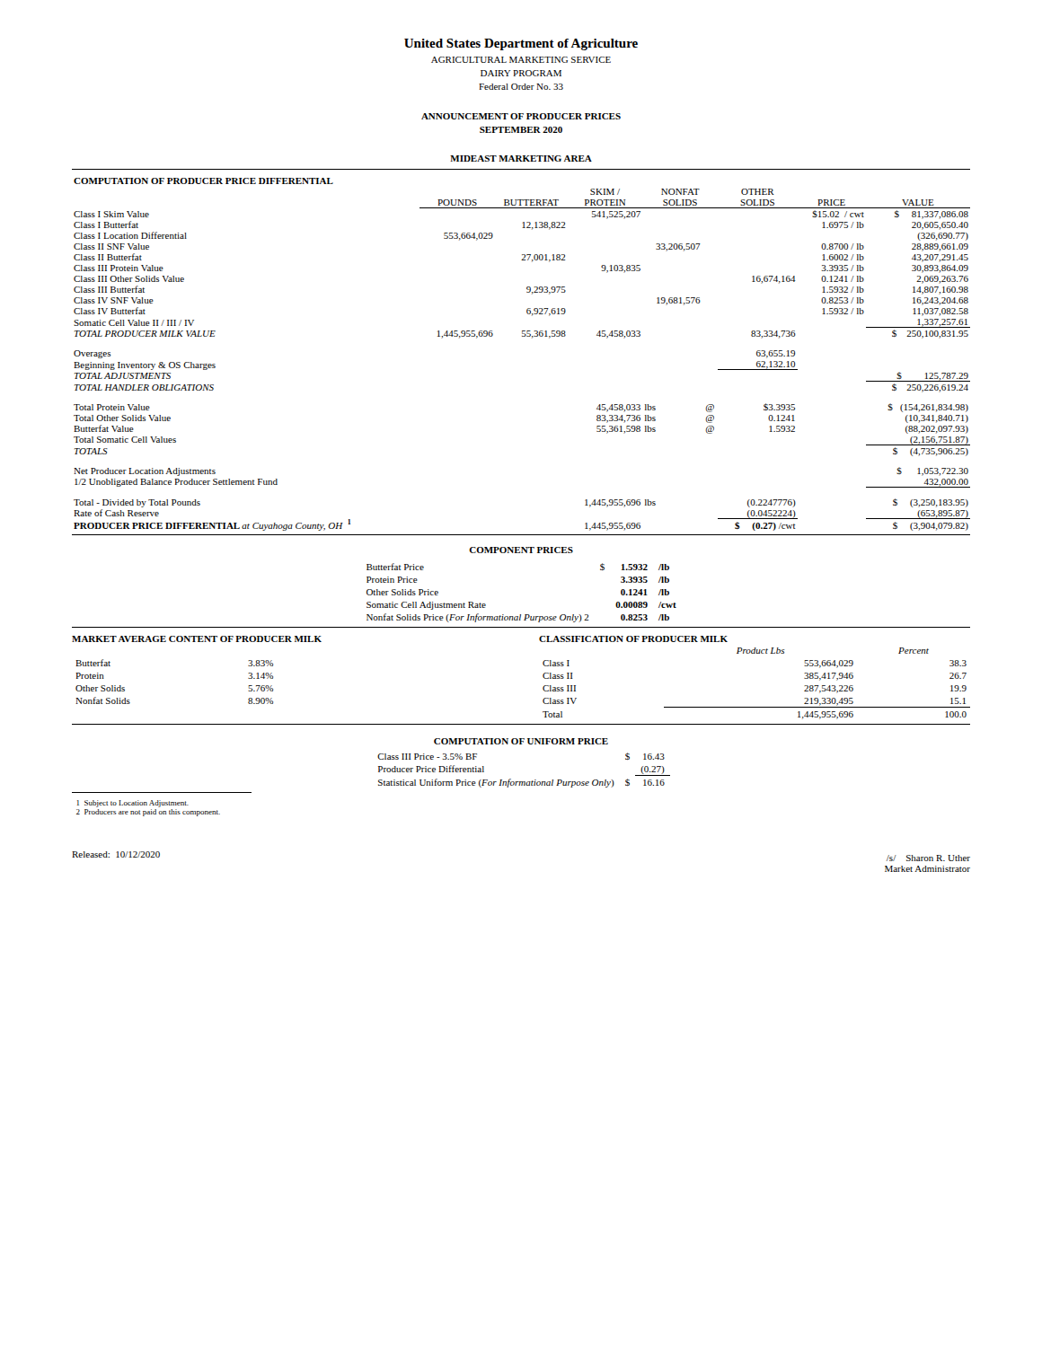United States Department of Agriculture
AGRICULTURAL MARKETING SERVICE
DAIRY PROGRAM
Federal Order No. 33
ANNOUNCEMENT OF PRODUCER PRICES
SEPTEMBER 2020
MIDEAST MARKETING AREA
| COMPUTATION OF PRODUCER PRICE DIFFERENTIAL |
| | | | SKIM / | NONFAT | OTHER | | |
| | POUNDS | BUTTERFAT | PROTEIN | SOLIDS | SOLIDS | PRICE | VALUE |
| Class I Skim Value | | | 541,525,207 | | | | $15.02 / cwt | $ 81,337,086.08 |
| Class I Butterfat | | 12,138,822 | | | | | 1.6975 / lb | 20,605,650.40 |
| Class I Location Differential | 553,664,029 | | | | | | | (326,690.77) |
| Class II SNF Value | | | | 33,206,507 | | | 0.8700 / lb | 28,889,661.09 |
| Class II Butterfat | | 27,001,182 | | | | | 1.6002 / lb | 43,207,291.45 |
| Class III Protein Value | | | 9,103,835 | | | | 3.3935 / lb | 30,893,864.09 |
| Class III Other Solids Value | | | | | | 16,674,164 | 0.1241 / lb | 2,069,263.76 |
| Class III Butterfat | | 9,293,975 | | | | | 1.5932 / lb | 14,807,160.98 |
| Class IV SNF Value | | | | 19,681,576 | | | 0.8253 / lb | 16,243,204.68 |
| Class IV Butterfat | | 6,927,619 | | | | | 1.5932 / lb | 11,037,082.58 |
| Somatic Cell Value II / III / IV | | | | | | | | 1,337,257.61 |
| TOTAL PRODUCER MILK VALUE | 1,445,955,696 | 55,361,598 | 45,458,033 | | | 83,334,736 | | $ 250,100,831.95 |
| Overages | | | | | | 63,655.19 | | |
| Beginning Inventory & OS Charges | | | | | | 62,132.10 | | |
| TOTAL ADJUSTMENTS | | | | | | | | $ 125,787.29 |
| TOTAL HANDLER OBLIGATIONS | | | | | | | | $ 250,226,619.24 |
| Total Protein Value | | | 45,458,033 | lbs | @ | $3.3935 | | $ (154,261,834.98) |
| Total Other Solids Value | | | 83,334,736 | lbs | @ | 0.1241 | | (10,341,840.71) |
| Butterfat Value | | | 55,361,598 | lbs | @ | 1.5932 | | (88,202,097.93) |
| Total Somatic Cell Values | | | | | | | | (2,156,751.87) |
| TOTALS | | | | | | | | $ (4,735,906.25) |
| Net Producer Location Adjustments | | | | | | | | $ 1,053,722.30 |
| 1/2 Unobligated Balance Producer Settlement Fund | | | | | | | | 432,000.00 |
| Total - Divided by Total Pounds | | | 1,445,955,696 | lbs | | (0.2247776) | | $ (3,250,183.95) |
| Rate of Cash Reserve | | | | | | (0.0452224) | | (653,895.87) |
| PRODUCER PRICE DIFFERENTIAL at Cuyahoga County, OH 1 | | | 1,445,955,696 | | | $ (0.27) /cwt | | $ (3,904,079.82) |
COMPONENT PRICES
| Butterfat Price | $ | 1.5932 | /lb |
| Protein Price | | 3.3935 | /lb |
| Other Solids Price | | 0.1241 | /lb |
| Somatic Cell Adjustment Rate | | 0.00089 | /cwt |
| Nonfat Solids Price ( For Informational Purpose Only ) 2 | | 0.8253 | /lb |
MARKET AVERAGE CONTENT OF PRODUCER MILK
| Butterfat | 3.83% |
| Protein | 3.14% |
| Other Solids | 5.76% |
| Nonfat Solids | 8.90% |
CLASSIFICATION OF PRODUCER MILK
| | Product Lbs | Percent |
| Class I | 553,664,029 | 38.3 |
| Class II | 385,417,946 | 26.7 |
| Class III | 287,543,226 | 19.9 |
| Class IV | 219,330,495 | 15.1 |
| Total | 1,445,955,696 | 100.0 |
COMPUTATION OF UNIFORM PRICE
| Class III Price - 3.5% BF | $ | 16.43 |
| Producer Price Differential | | (0.27) |
| Statistical Uniform Price ( For Informational Purpose Only ) | $ | 16.16 |
1 Subject to Location Adjustment.
2 Producers are not paid on this component.
/s/ Sharon R. Uther
Market Administrator
Released: 10/12/2020